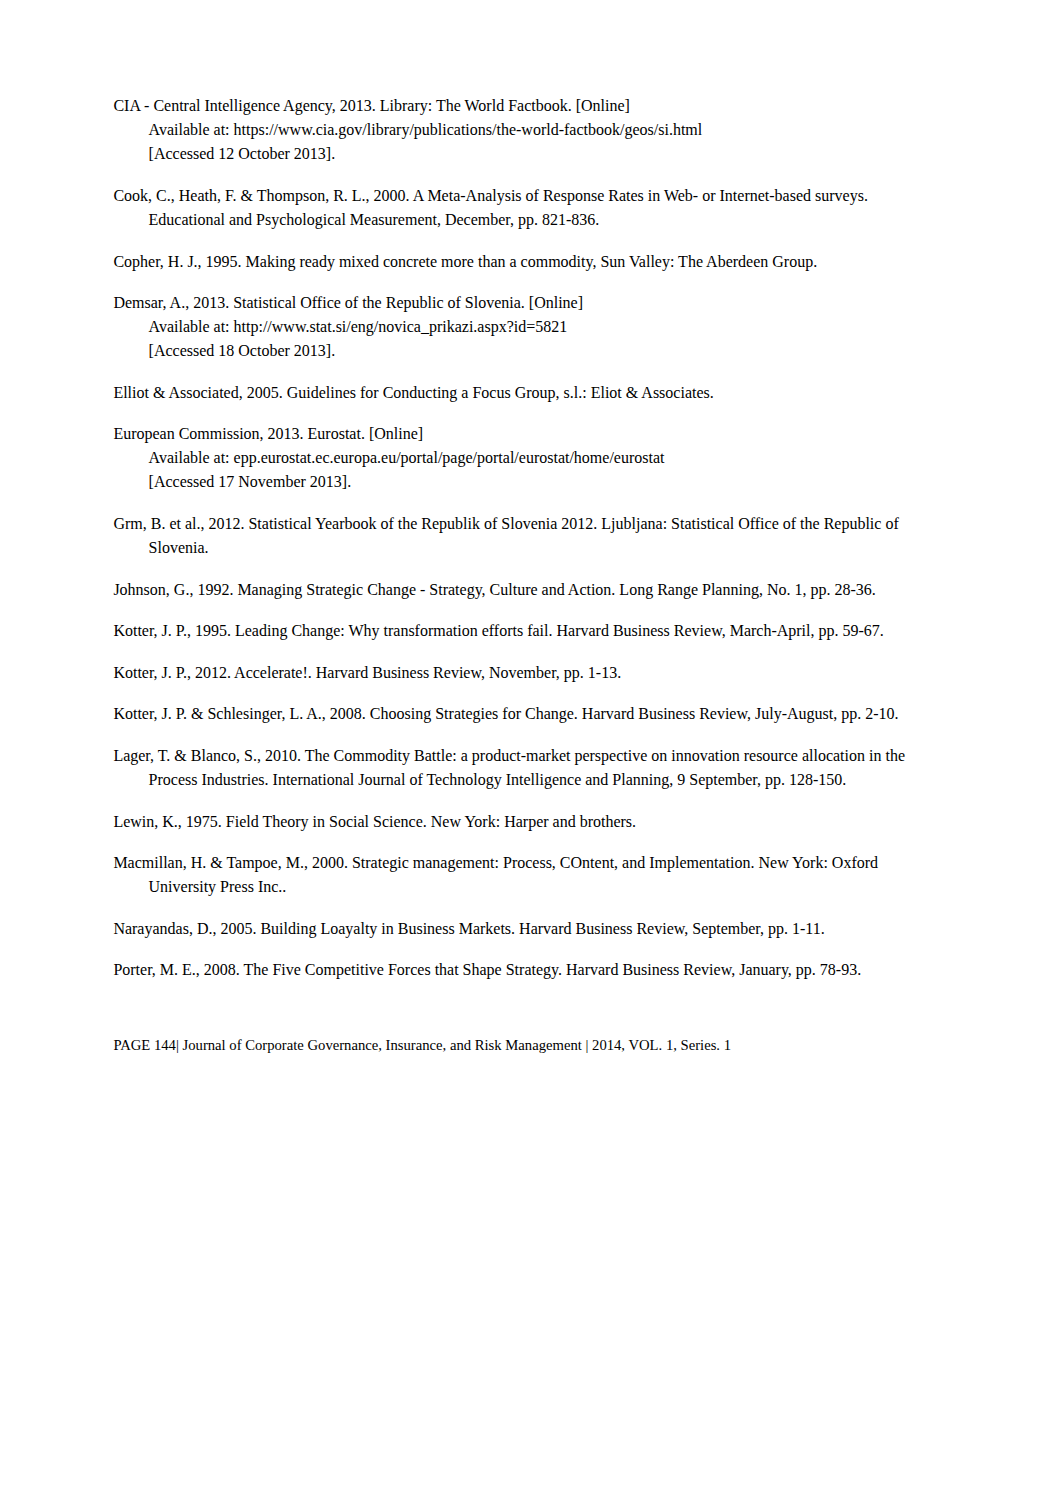CIA - Central Intelligence Agency, 2013. Library: The World Factbook. [Online]
Available at: https://www.cia.gov/library/publications/the-world-factbook/geos/si.html
[Accessed 12 October 2013].
Cook, C., Heath, F. & Thompson, R. L., 2000. A Meta-Analysis of Response Rates in Web- or Internet-based surveys. Educational and Psychological Measurement, December, pp. 821-836.
Copher, H. J., 1995. Making ready mixed concrete more than a commodity, Sun Valley: The Aberdeen Group.
Demsar, A., 2013. Statistical Office of the Republic of Slovenia. [Online]
Available at: http://www.stat.si/eng/novica_prikazi.aspx?id=5821
[Accessed 18 October 2013].
Elliot & Associated, 2005. Guidelines for Conducting a Focus Group, s.l.: Eliot & Associates.
European Commission, 2013. Eurostat. [Online]
Available at: epp.eurostat.ec.europa.eu/portal/page/portal/eurostat/home/eurostat
[Accessed 17 November 2013].
Grm, B. et al., 2012. Statistical Yearbook of the Republik of Slovenia 2012. Ljubljana: Statistical Office of the Republic of Slovenia.
Johnson, G., 1992. Managing Strategic Change - Strategy, Culture and Action. Long Range Planning, No. 1, pp. 28-36.
Kotter, J. P., 1995. Leading Change: Why transformation efforts fail. Harvard Business Review, March-April, pp. 59-67.
Kotter, J. P., 2012. Accelerate!. Harvard Business Review, November, pp. 1-13.
Kotter, J. P. & Schlesinger, L. A., 2008. Choosing Strategies for Change. Harvard Business Review, July-August, pp. 2-10.
Lager, T. & Blanco, S., 2010. The Commodity Battle: a product-market perspective on innovation resource allocation in the Process Industries. International Journal of Technology Intelligence and Planning, 9 September, pp. 128-150.
Lewin, K., 1975. Field Theory in Social Science. New York: Harper and brothers.
Macmillan, H. & Tampoe, M., 2000. Strategic management: Process, COntent, and Implementation. New York: Oxford University Press Inc..
Narayandas, D., 2005. Building Loayalty in Business Markets. Harvard Business Review, September, pp. 1-11.
Porter, M. E., 2008. The Five Competitive Forces that Shape Strategy. Harvard Business Review, January, pp. 78-93.
PAGE 144| Journal of Corporate Governance, Insurance, and Risk Management | 2014, VOL. 1, Series. 1